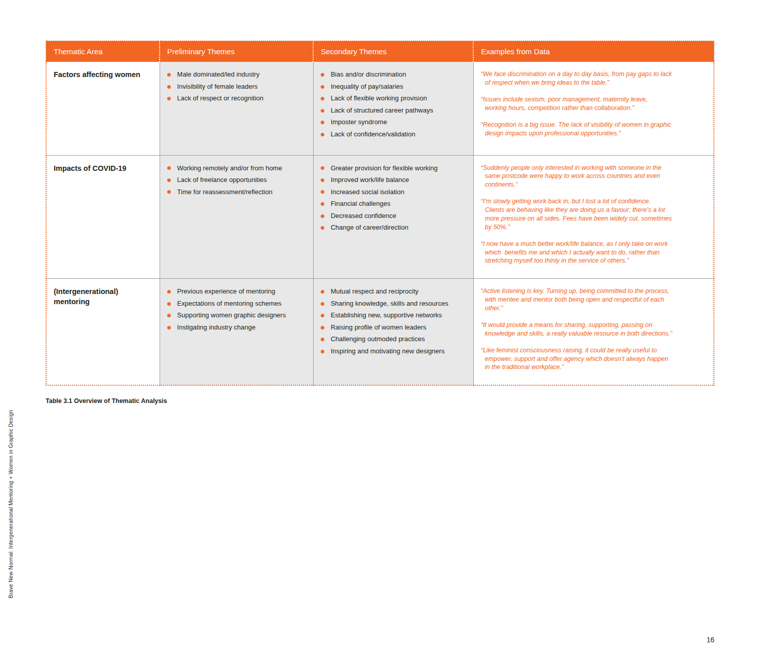Brave New Normal: Intergenerational Mentoring + Women in Graphic Design
| Thematic Area | Preliminary Themes | Secondary Themes | Examples from Data |
| --- | --- | --- | --- |
| Factors affecting women | Male dominated/led industry Invisibility of female leaders Lack of respect or recognition | Bias and/or discrimination Inequality of pay/salaries Lack of flexible working provision Lack of structured career pathways Imposter syndrome Lack of confidence/validation | “We face discrimination on a day to day basis, from pay gaps to lack of respect when we bring ideas to the table.” “Issues include sexism, poor management, maternity leave, working hours, competition rather than collaboration.” “Recognition is a big issue. The lack of visibility of women in graphic design impacts upon professional opportunities.” |
| Impacts of COVID-19 | Working remotely and/or from home Lack of freelance opportunities Time for reassessment/reflection | Greater provision for flexible working Improved work/life balance Increased social isolation Financial challenges Decreased confidence Change of career/direction | “Suddenly people only interested in working with someone in the same postcode were happy to work across countries and even continents.” “I’m slowly getting work back in, but I lost a lot of confidence. Clients are behaving like they are doing us a favour; there’s a lot more pressure on all sides. Fees have been widely cut, sometimes by 50%.” “I now have a much better work/life balance, as I only take on work which benefits me and which I actually want to do, rather than stretching myself too thinly in the service of others.” |
| (Intergenerational) mentoring | Previous experience of mentoring Expectations of mentoring schemes Supporting women graphic designers Instigating industry change | Mutual respect and reciprocity Sharing knowledge, skills and resources Establishing new, supportive networks Raising profile of women leaders Challenging outmoded practices Inspiring and motivating new designers | “Active listening is key. Turning up, being committed to the process, with mentee and mentor both being open and respectful of each other.” “It would provide a means for sharing, supporting, passing on knowledge and skills, a really valuable resource in both directions.” “Like feminist consciousness raising, it could be really useful to empower, support and offer agency which doesn’t always happen in the traditional workplace.” |
Table 3.1 Overview of Thematic Analysis
16